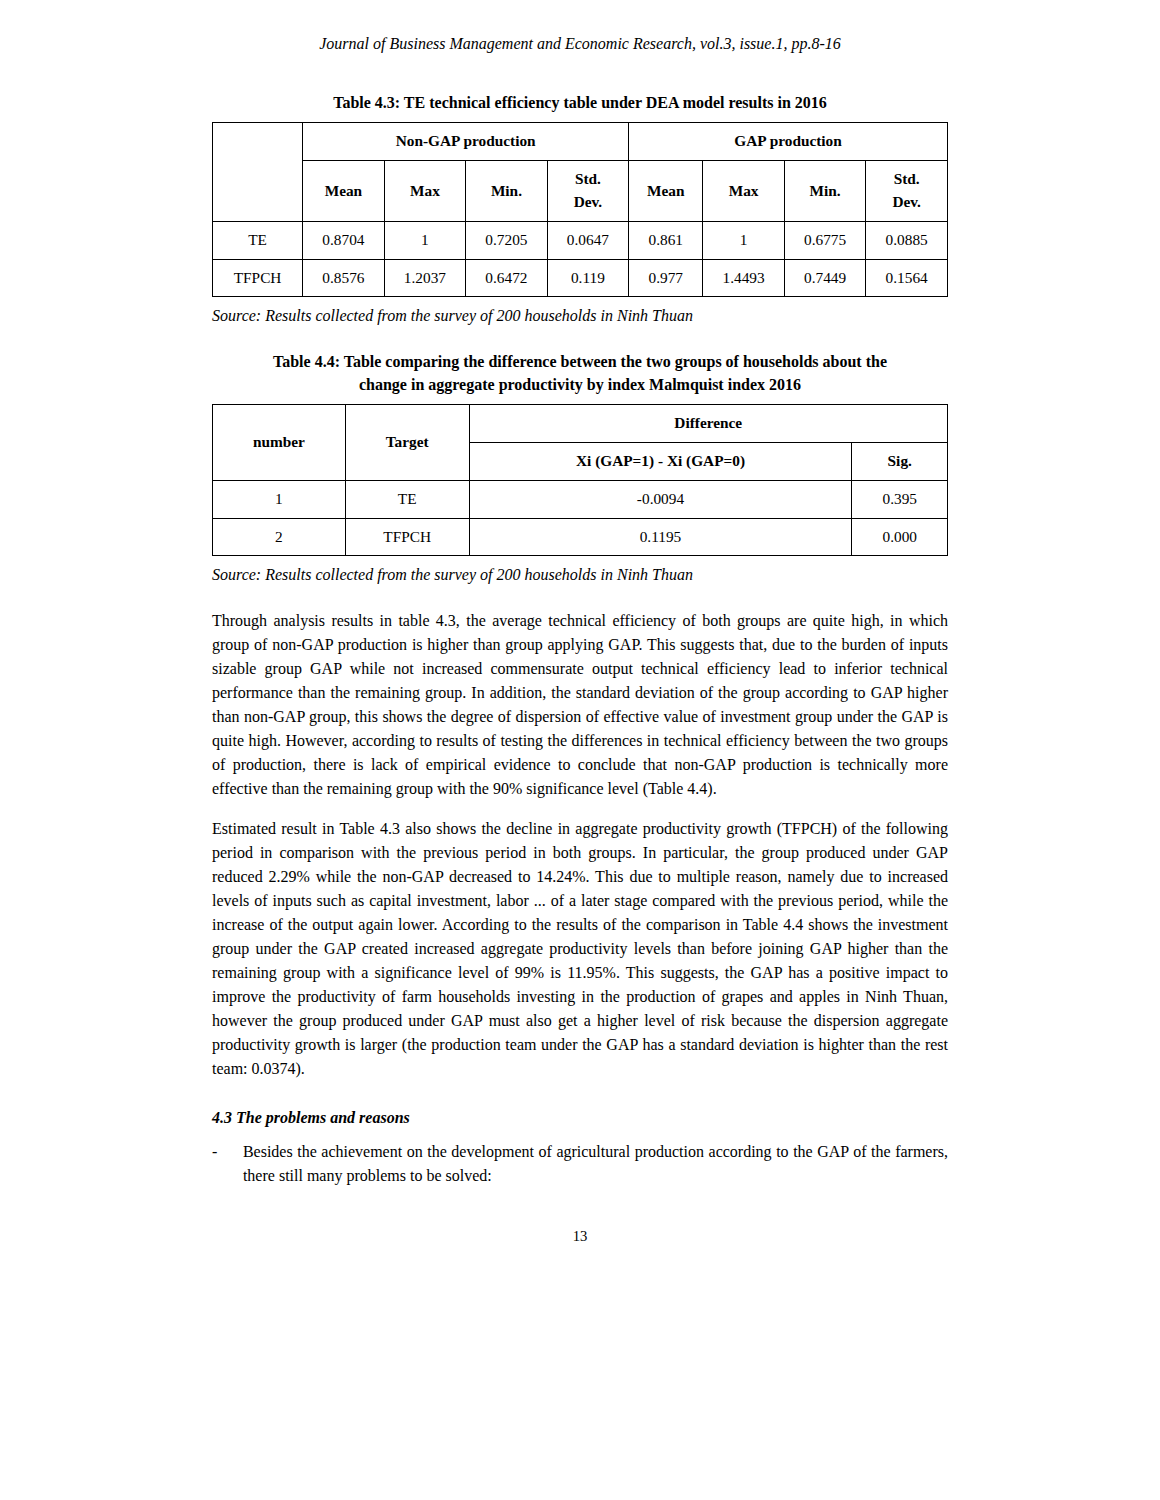Journal of Business Management and Economic Research, vol.3, issue.1, pp.8-16
Table 4.3: TE technical efficiency table under DEA model results in 2016
| | Non-GAP production | GAP production |
| --- | --- | --- |
| Mean | Max | Min. | Std. Dev. | Mean | Max | Min. | Std. Dev. |
| TE | 0.8704 | 1 | 0.7205 | 0.0647 | 0.861 | 1 | 0.6775 | 0.0885 |
| TFPCH | 0.8576 | 1.2037 | 0.6472 | 0.119 | 0.977 | 1.4493 | 0.7449 | 0.1564 |
Source: Results collected from the survey of 200 households in Ninh Thuan
Table 4.4: Table comparing the difference between the two groups of households about the
change in aggregate productivity by index Malmquist index 2016
| number | Target | Difference |
| --- | --- | --- |
| Xi (GAP=1) - Xi (GAP=0) | Sig. |
| 1 | TE | -0.0094 | 0.395 |
| 2 | TFPCH | 0.1195 | 0.000 |
Source: Results collected from the survey of 200 households in Ninh Thuan
Through analysis results in table 4.3, the average technical efficiency of both groups are quite high, in which group of non-GAP production is higher than group applying GAP. This suggests that, due to the burden of inputs sizable group GAP while not increased commensurate output technical efficiency lead to inferior technical performance than the remaining group. In addition, the standard deviation of the group according to GAP higher than non-GAP group, this shows the degree of dispersion of effective value of investment group under the GAP is quite high. However, according to results of testing the differences in technical efficiency between the two groups of production, there is lack of empirical evidence to conclude that non-GAP production is technically more effective than the remaining group with the 90% significance level (Table 4.4).
Estimated result in Table 4.3 also shows the decline in aggregate productivity growth (TFPCH) of the following period in comparison with the previous period in both groups. In particular, the group produced under GAP reduced 2.29% while the non-GAP decreased to 14.24%. This due to multiple reason, namely due to increased levels of inputs such as capital investment, labor ... of a later stage compared with the previous period, while the increase of the output again lower. According to the results of the comparison in Table 4.4 shows the investment group under the GAP created increased aggregate productivity levels than before joining GAP higher than the remaining group with a significance level of 99% is 11.95%. This suggests, the GAP has a positive impact to improve the productivity of farm households investing in the production of grapes and apples in Ninh Thuan, however the group produced under GAP must also get a higher level of risk because the dispersion aggregate productivity growth is larger (the production team under the GAP has a standard deviation is highter than the rest team: 0.0374).
4.3 The problems and reasons
- Besides the achievement on the development of agricultural production according to the GAP of the farmers, there still many problems to be solved:
13